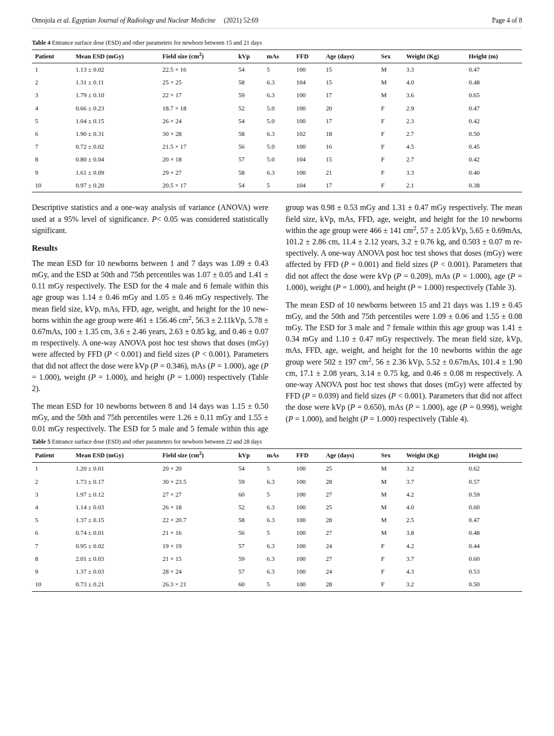Omojola et al. Egyptian Journal of Radiology and Nuclear Medicine (2021) 52:69 Page 4 of 8
Table 4 Entrance surface dose (ESD) and other parameters for newborn between 15 and 21 days
| Patient | Mean ESD (mGy) | Field size (cm 2 ) | kVp | mAs | FFD | Age (days) | Sex | Weight (Kg) | Height (m) |
| --- | --- | --- | --- | --- | --- | --- | --- | --- | --- |
| 1 | 1.13 ± 0.02 | 22.5 × 16 | 54 | 5 | 100 | 15 | M | 3.3 | 0.47 |
| 2 | 1.31 ± 0.11 | 25 × 25 | 58 | 6.3 | 104 | 15 | M | 4.0 | 0.48 |
| 3 | 1.79 ± 0.10 | 22 × 17 | 59 | 6.3 | 100 | 17 | M | 3.6 | 0.65 |
| 4 | 0.66 ± 0.23 | 18.7 × 18 | 52 | 5.0 | 100 | 20 | F | 2.9 | 0.47 |
| 5 | 1.04 ± 0.15 | 26 × 24 | 54 | 5.0 | 100 | 17 | F | 2.3 | 0.42 |
| 6 | 1.90 ± 0.31 | 30 × 28 | 58 | 6.3 | 102 | 18 | F | 2.7 | 0.50 |
| 7 | 0.72 ± 0.02 | 21.5 × 17 | 56 | 5.0 | 100 | 16 | F | 4.5 | 0.45 |
| 8 | 0.80 ± 0.04 | 20 × 18 | 57 | 5.0 | 104 | 15 | F | 2.7 | 0.42 |
| 9 | 1.61 ± 0.09 | 29 × 27 | 58 | 6.3 | 100 | 21 | F | 3.3 | 0.40 |
| 10 | 0.97 ± 0.20 | 20.5 × 17 | 54 | 5 | 104 | 17 | F | 2.1 | 0.38 |
Descriptive statistics and a one-way analysis of variance (ANOVA) were used at a 95% level of significance. P< 0.05 was considered statistically significant.
Results
The mean ESD for 10 newborns between 1 and 7 days was 1.09 ± 0.43 mGy, and the ESD at 50th and 75th percentiles was 1.07 ± 0.05 and 1.41 ± 0.11 mGy respectively. The ESD for the 4 male and 6 female within this age group was 1.14 ± 0.46 mGy and 1.05 ± 0.46 mGy respectively. The mean field size, kVp, mAs, FFD, age, weight, and height for the 10 newborns within the age group were 461 ± 156.46 cm2, 56.3 ± 2.11kVp, 5.78 ± 0.67mAs, 100 ± 1.35 cm, 3.6 ± 2.46 years, 2.63 ± 0.85 kg, and 0.46 ± 0.07 m respectively. A one-way ANOVA post hoc test shows that doses (mGy) were affected by FFD (P < 0.001) and field sizes (P < 0.001). Parameters that did not affect the dose were kVp (P = 0.346), mAs (P = 1.000), age (P = 1.000), weight (P = 1.000), and height (P = 1.000) respectively (Table 2).
The mean ESD for 10 newborns between 8 and 14 days was 1.15 ± 0.50 mGy, and the 50th and 75th percentiles were 1.26 ± 0.11 mGy and 1.55 ± 0.01 mGy respectively. The ESD for 5 male and 5 female within this age group was 0.98 ± 0.53 mGy and 1.31 ± 0.47 mGy respectively. The mean field size, kVp, mAs, FFD, age, weight, and height for the 10 newborns within the age group were 466 ± 141 cm2, 57 ± 2.05 kVp, 5.65 ± 0.69mAs, 101.2 ± 2.86 cm, 11.4 ± 2.12 years, 3.2 ± 0.76 kg, and 0.503 ± 0.07 m respectively. A one-way ANOVA post hoc test shows that doses (mGy) were affected by FFD (P = 0.001) and field sizes (P < 0.001). Parameters that did not affect the dose were kVp (P = 0.209), mAs (P = 1.000), age (P = 1.000), weight (P = 1.000), and height (P = 1.000) respectively (Table 3).
The mean ESD of 10 newborns between 15 and 21 days was 1.19 ± 0.45 mGy, and the 50th and 75th percentiles were 1.09 ± 0.06 and 1.55 ± 0.08 mGy. The ESD for 3 male and 7 female within this age group was 1.41 ± 0.34 mGy and 1.10 ± 0.47 mGy respectively. The mean field size, kVp, mAs, FFD, age, weight, and height for the 10 newborns within the age group were 502 ± 197 cm2, 56 ± 2.36 kVp, 5.52 ± 0.67mAs, 101.4 ± 1.90 cm, 17.1 ± 2.08 years, 3.14 ± 0.75 kg, and 0.46 ± 0.08 m respectively. A one-way ANOVA post hoc test shows that doses (mGy) were affected by FFD (P = 0.039) and field sizes (P < 0.001). Parameters that did not affect the dose were kVp (P = 0.650), mAs (P = 1.000), age (P = 0.998), weight (P = 1.000), and height (P = 1.000) respectively (Table 4).
Table 5 Entrance surface dose (ESD) and other parameters for newborn between 22 and 28 days
| Patient | Mean ESD (mGy) | Field size (cm 2 ) | kVp | mAs | FFD | Age (days) | Sex | Weight (Kg) | Height (m) |
| --- | --- | --- | --- | --- | --- | --- | --- | --- | --- |
| 1 | 1.20 ± 0.01 | 20 × 20 | 54 | 5 | 100 | 25 | M | 3.2 | 0.62 |
| 2 | 1.73 ± 0.17 | 30 × 23.5 | 59 | 6.3 | 100 | 28 | M | 3.7 | 0.57 |
| 3 | 1.97 ± 0.12 | 27 × 27 | 60 | 5 | 100 | 27 | M | 4.2 | 0.59 |
| 4 | 1.14 ± 0.03 | 26 × 18 | 52 | 6.3 | 100 | 25 | M | 4.0 | 0.60 |
| 5 | 1.37 ± 0.15 | 22 × 20.7 | 58 | 6.3 | 100 | 28 | M | 2.5 | 0.47 |
| 6 | 0.74 ± 0.01 | 21 × 16 | 56 | 5 | 100 | 27 | M | 3.8 | 0.48 |
| 7 | 0.95 ± 0.02 | 19 × 19 | 57 | 6.3 | 100 | 24 | F | 4.2 | 0.44 |
| 8 | 2.01 ± 0.03 | 21 × 15 | 59 | 6.3 | 100 | 27 | F | 3.7 | 0.60 |
| 9 | 1.37 ± 0.03 | 28 × 24 | 57 | 6.3 | 100 | 24 | F | 4.3 | 0.53 |
| 10 | 0.73 ± 0.21 | 26.3 × 21 | 60 | 5 | 100 | 28 | F | 3.2 | 0.50 |